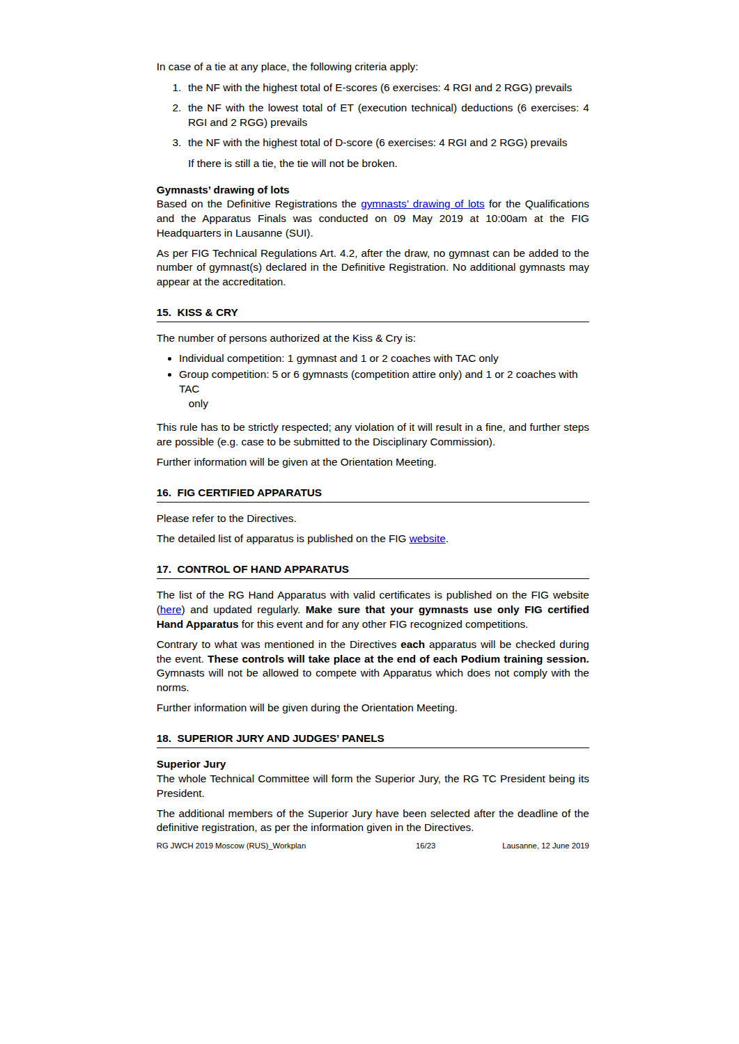In case of a tie at any place, the following criteria apply:
the NF with the highest total of E-scores (6 exercises: 4 RGI and 2 RGG) prevails
the NF with the lowest total of ET (execution technical) deductions (6 exercises: 4 RGI and 2 RGG) prevails
the NF with the highest total of D-score (6 exercises: 4 RGI and 2 RGG) prevails
If there is still a tie, the tie will not be broken.
Gymnasts’ drawing of lots
Based on the Definitive Registrations the gymnasts’ drawing of lots for the Qualifications and the Apparatus Finals was conducted on 09 May 2019 at 10:00am at the FIG Headquarters in Lausanne (SUI).
As per FIG Technical Regulations Art. 4.2, after the draw, no gymnast can be added to the number of gymnast(s) declared in the Definitive Registration. No additional gymnasts may appear at the accreditation.
15. KISS & CRY
The number of persons authorized at the Kiss & Cry is:
Individual competition: 1 gymnast and 1 or 2 coaches with TAC only
Group competition: 5 or 6 gymnasts (competition attire only) and 1 or 2 coaches with TAConly
This rule has to be strictly respected; any violation of it will result in a fine, and further steps are possible (e.g. case to be submitted to the Disciplinary Commission).
Further information will be given at the Orientation Meeting.
16. FIG CERTIFIED APPARATUS
Please refer to the Directives.
The detailed list of apparatus is published on the FIG website.
17. CONTROL OF HAND APPARATUS
The list of the RG Hand Apparatus with valid certificates is published on the FIG website (here) and updated regularly. Make sure that your gymnasts use only FIG certified Hand Apparatus for this event and for any other FIG recognized competitions.
Contrary to what was mentioned in the Directives each apparatus will be checked during the event. These controls will take place at the end of each Podium training session. Gymnasts will not be allowed to compete with Apparatus which does not comply with the norms.
Further information will be given during the Orientation Meeting.
18. SUPERIOR JURY AND JUDGES’ PANELS
Superior Jury
The whole Technical Committee will form the Superior Jury, the RG TC President being its President.
The additional members of the Superior Jury have been selected after the deadline of the definitive registration, as per the information given in the Directives.
| RG JWCH 2019 Moscow (RUS)_Workplan | 16/23 | Lausanne, 12 June 2019 |